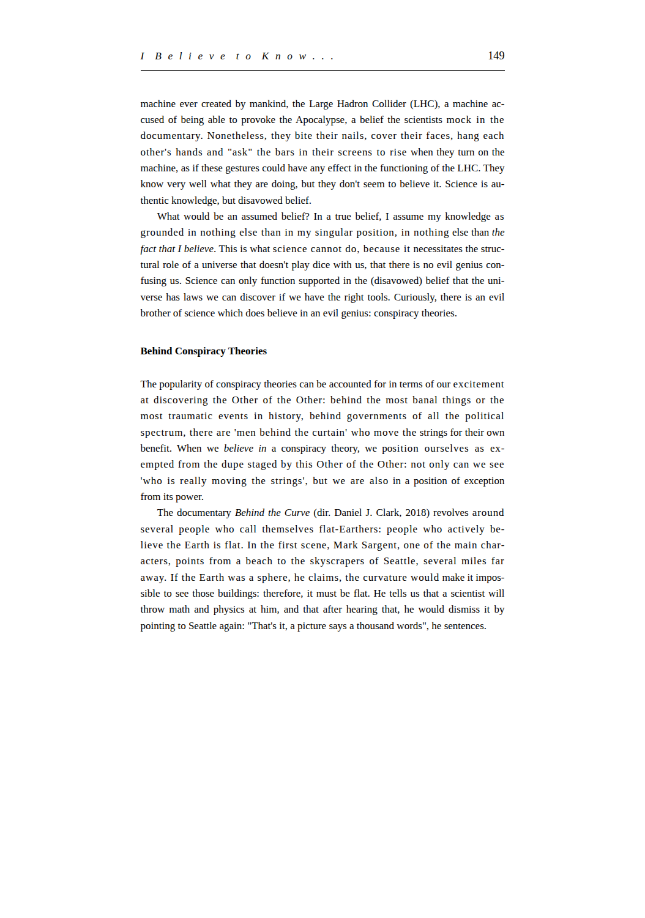I B e l i e v e t o K n o w . . . 149
machine ever created by mankind, the Large Hadron Collider (LHC), a machine accused of being able to provoke the Apocalypse, a belief the scientists mock in the documentary. Nonetheless, they bite their nails, cover their faces, hang each other's hands and "ask" the bars in their screens to rise when they turn on the machine, as if these gestures could have any effect in the functioning of the LHC. They know very well what they are doing, but they don't seem to believe it. Science is authentic knowledge, but disavowed belief.
What would be an assumed belief? In a true belief, I assume my knowledge as grounded in nothing else than in my singular position, in nothing else than the fact that I believe. This is what science cannot do, because it necessitates the structural role of a universe that doesn't play dice with us, that there is no evil genius confusing us. Science can only function supported in the (disavowed) belief that the universe has laws we can discover if we have the right tools. Curiously, there is an evil brother of science which does believe in an evil genius: conspiracy theories.
Behind Conspiracy Theories
The popularity of conspiracy theories can be accounted for in terms of our excitement at discovering the Other of the Other: behind the most banal things or the most traumatic events in history, behind governments of all the political spectrum, there are 'men behind the curtain' who move the strings for their own benefit. When we believe in a conspiracy theory, we position ourselves as exempted from the dupe staged by this Other of the Other: not only can we see 'who is really moving the strings', but we are also in a position of exception from its power.
The documentary Behind the Curve (dir. Daniel J. Clark, 2018) revolves around several people who call themselves flat-Earthers: people who actively believe the Earth is flat. In the first scene, Mark Sargent, one of the main characters, points from a beach to the skyscrapers of Seattle, several miles far away. If the Earth was a sphere, he claims, the curvature would make it impossible to see those buildings: therefore, it must be flat. He tells us that a scientist will throw math and physics at him, and that after hearing that, he would dismiss it by pointing to Seattle again: "That's it, a picture says a thousand words", he sentences.